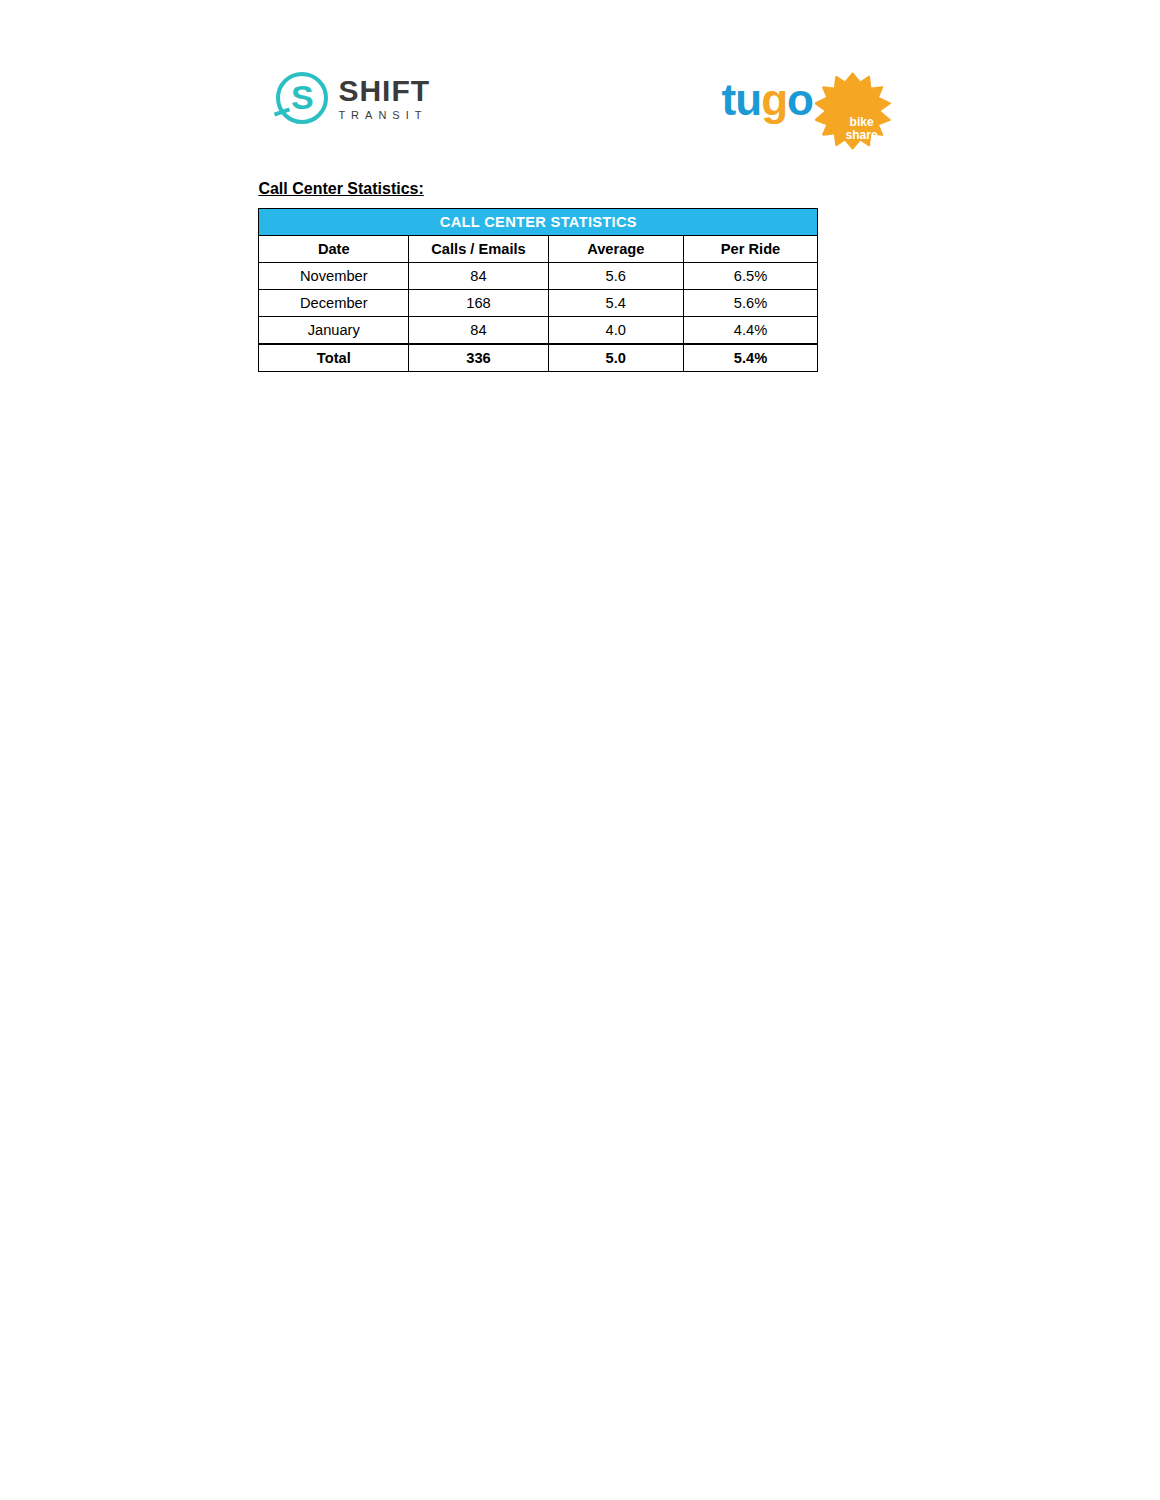SHIFT
TRANSIT
tugo
bike
share
Call Center Statistics:
| CALL CENTER STATISTICS |
| --- |
| Date | Calls / Emails | Average | Per Ride |
| November | 84 | 5.6 | 6.5% |
| December | 168 | 5.4 | 5.6% |
| January | 84 | 4.0 | 4.4% |
| Total | 336 | 5.0 | 5.4% |